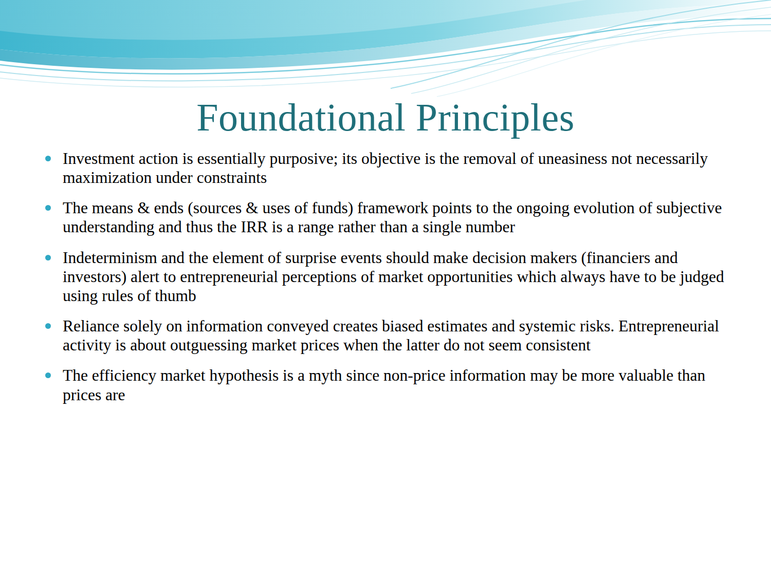Foundational Principles
Investment action is essentially purposive; its objective is the removal of uneasiness not necessarily maximization under constraints
The means & ends (sources & uses of funds) framework points to the ongoing evolution of subjective understanding and thus the IRR is a range rather than a single number
Indeterminism and the element of surprise events should make decision makers (financiers and investors) alert to entrepreneurial perceptions of market opportunities which always have to be judged using rules of thumb
Reliance solely on information conveyed creates biased estimates and systemic risks. Entrepreneurial activity is about outguessing market prices when the latter do not seem consistent
The efficiency market hypothesis is a myth since non-price information may be more valuable than prices are